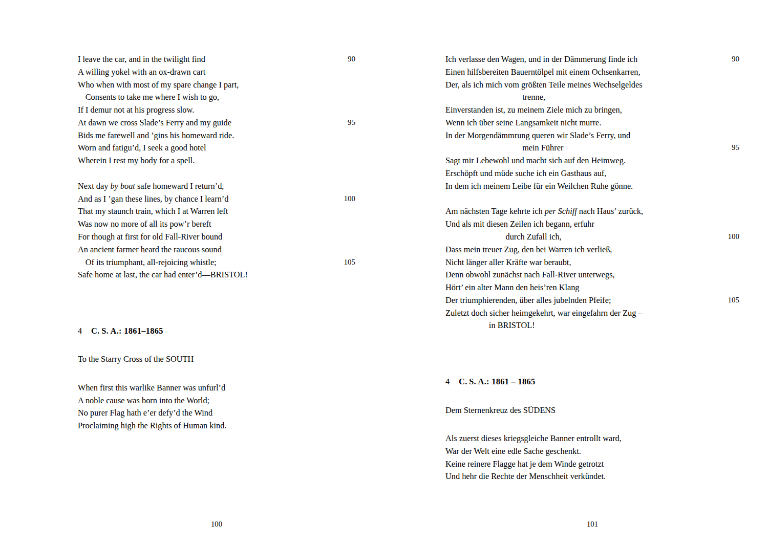I leave the car, and in the twilight find90
A willing yokel with an ox-drawn cart
Who when with most of my spare change I part,
Consents to take me where I wish to go,
If I demur not at his progress slow.
At dawn we cross Slade’s Ferry and my guide95
Bids me farewell and ’gins his homeward ride.
Worn and fatigu’d, I seek a good hotel
Wherein I rest my body for a spell.
Next day by boat safe homeward I return’d,
And as I ’gan these lines, by chance I learn’d100
That my staunch train, which I at Warren left
Was now no more of all its pow’r bereft
For though at first for old Fall-River bound
An ancient farmer heard the raucous sound
Of its triumphant, all-rejoicing whistle;105
Safe home at last, the car had enter’d—BRISTOL!
4 C. S. A.: 1861–1865
To the Starry Cross of the SOUTH
When first this warlike Banner was unfurl’d
A noble cause was born into the World;
No purer Flag hath e’er defy’d the Wind
Proclaiming high the Rights of Human kind.
100
Ich verlasse den Wagen, und in der Dämmerung finde ich90
Einen hilfsbereiten Bauerntölpel mit einem Ochsenkarren,
Der, als ich mich vom größten Teile meines Wechselgeldes
trenne,
Einverstanden ist, zu meinem Ziele mich zu bringen,
Wenn ich über seine Langsamkeit nicht murre.
In der Morgendämmrung queren wir Slade’s Ferry, und
mein Führer95
Sagt mir Lebewohl und macht sich auf den Heimweg.
Erschöpft und müde suche ich ein Gasthaus auf,
In dem ich meinem Leibe für ein Weilchen Ruhe gönne.
Am nächsten Tage kehrte ich per Schiff nach Haus’ zurück,
Und als mit diesen Zeilen ich begann, erfuhr
durch Zufall ich,100
Dass mein treuer Zug, den bei Warren ich verließ,
Nicht länger aller Kräfte war beraubt,
Denn obwohl zunächst nach Fall-River unterwegs,
Hört’ ein alter Mann den heis’ren Klang
Der triumphierenden, über alles jubelnden Pfeife;105
Zuletzt doch sicher heimgekehrt, war eingefahrn der Zug –
in BRISTOL!
4 C. S. A.: 1861 – 1865
Dem Sternenkreuz des SÜDENS
Als zuerst dieses kriegsgleiche Banner entrollt ward,
War der Welt eine edle Sache geschenkt.
Keine reinere Flagge hat je dem Winde getrotzt
Und hehr die Rechte der Menschheit verkündet.
101